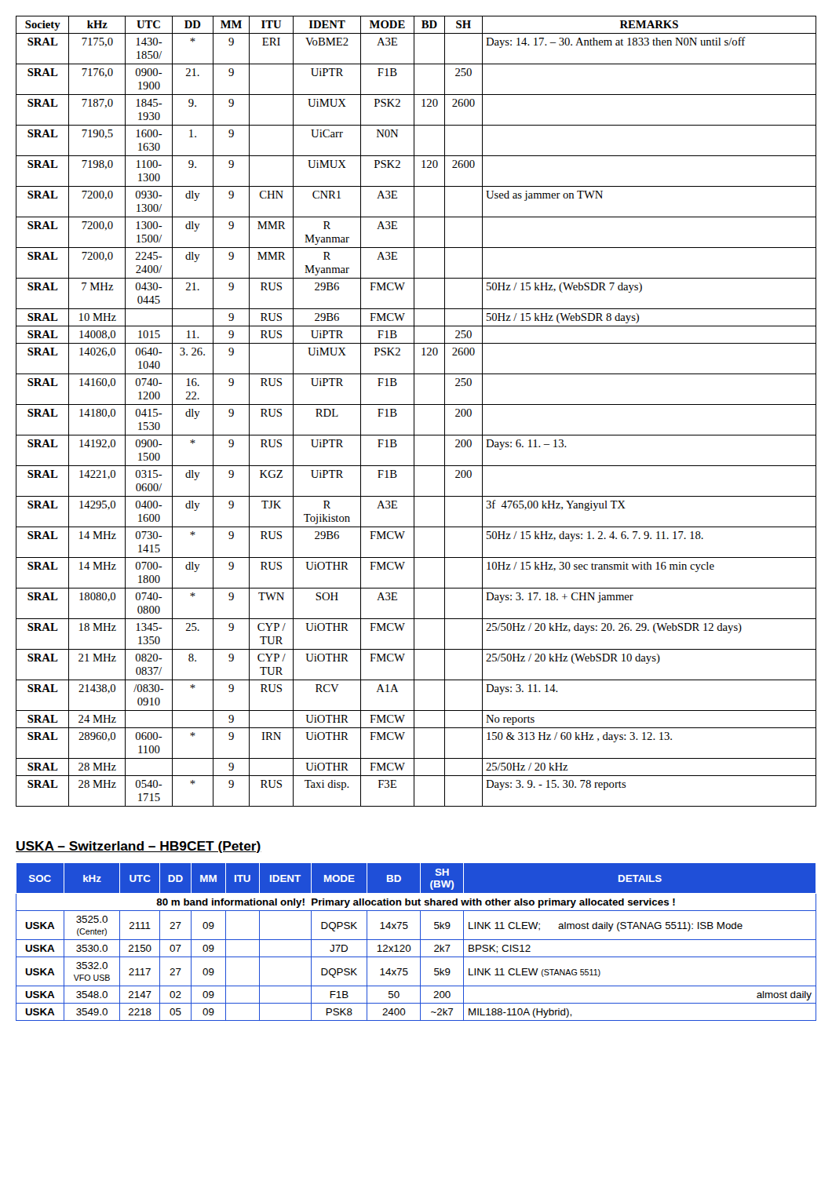| Society | kHz | UTC | DD | MM | ITU | IDENT | MODE | BD | SH | REMARKS |
| --- | --- | --- | --- | --- | --- | --- | --- | --- | --- | --- |
| SRAL | 7175,0 | 1430- 1850/ | * | 9 | ERI | VoBME2 | A3E | | | Days: 14. 17. – 30. Anthem at 1833 then N0N until s/off |
| SRAL | 7176,0 | 0900- 1900 | 21. | 9 | | UiPTR | F1B | | 250 | |
| SRAL | 7187,0 | 1845- 1930 | 9. | 9 | | UiMUX | PSK2 | 120 | 2600 | |
| SRAL | 7190,5 | 1600- 1630 | 1. | 9 | | UiCarr | N0N | | | |
| SRAL | 7198,0 | 1100- 1300 | 9. | 9 | | UiMUX | PSK2 | 120 | 2600 | |
| SRAL | 7200,0 | 0930- 1300/ | dly | 9 | CHN | CNR1 | A3E | | | Used as jammer on TWN |
| SRAL | 7200,0 | 1300- 1500/ | dly | 9 | MMR | R Myanmar | A3E | | | |
| SRAL | 7200,0 | 2245- 2400/ | dly | 9 | MMR | R Myanmar | A3E | | | |
| SRAL | 7 MHz | 0430- 0445 | 21. | 9 | RUS | 29B6 | FMCW | | | 50Hz / 15 kHz, (WebSDR 7 days) |
| SRAL | 10 MHz | | | 9 | RUS | 29B6 | FMCW | | | 50Hz / 15 kHz (WebSDR 8 days) |
| SRAL | 14008,0 | 1015 | 11. | 9 | RUS | UiPTR | F1B | | 250 | |
| SRAL | 14026,0 | 0640- 1040 | 3. 26. | 9 | | UiMUX | PSK2 | 120 | 2600 | |
| SRAL | 14160,0 | 0740- 1200 | 16. 22. | 9 | RUS | UiPTR | F1B | | 250 | |
| SRAL | 14180,0 | 0415- 1530 | dly | 9 | RUS | RDL | F1B | | 200 | |
| SRAL | 14192,0 | 0900- 1500 | * | 9 | RUS | UiPTR | F1B | | 200 | Days: 6. 11. – 13. |
| SRAL | 14221,0 | 0315- 0600/ | dly | 9 | KGZ | UiPTR | F1B | | 200 | |
| SRAL | 14295,0 | 0400- 1600 | dly | 9 | TJK | R Tojikiston | A3E | | | 3f 4765,00 kHz, Yangiyul TX |
| SRAL | 14 MHz | 0730- 1415 | * | 9 | RUS | 29B6 | FMCW | | | 50Hz / 15 kHz, days: 1. 2. 4. 6. 7. 9. 11. 17. 18. |
| SRAL | 14 MHz | 0700- 1800 | dly | 9 | RUS | UiOTHR | FMCW | | | 10Hz / 15 kHz, 30 sec transmit with 16 min cycle |
| SRAL | 18080,0 | 0740- 0800 | * | 9 | TWN | SOH | A3E | | | Days: 3. 17. 18. + CHN jammer |
| SRAL | 18 MHz | 1345- 1350 | 25. | 9 | CYP / TUR | UiOTHR | FMCW | | | 25/50Hz / 20 kHz, days: 20. 26. 29. (WebSDR 12 days) |
| SRAL | 21 MHz | 0820- 0837/ | 8. | 9 | CYP / TUR | UiOTHR | FMCW | | | 25/50Hz / 20 kHz (WebSDR 10 days) |
| SRAL | 21438,0 | /0830- 0910 | * | 9 | RUS | RCV | A1A | | | Days: 3. 11. 14. |
| SRAL | 24 MHz | | | 9 | | UiOTHR | FMCW | | | No reports |
| SRAL | 28960,0 | 0600- 1100 | * | 9 | IRN | UiOTHR | FMCW | | | 150 & 313 Hz / 60 kHz , days: 3. 12. 13. |
| SRAL | 28 MHz | | | 9 | | UiOTHR | FMCW | | | 25/50Hz / 20 kHz |
| SRAL | 28 MHz | 0540- 1715 | * | 9 | RUS | Taxi disp. | F3E | | | Days: 3. 9. - 15. 30. 78 reports |
USKA – Switzerland – HB9CET (Peter)
| SOC | kHz | UTC | DD | MM | ITU | IDENT | MODE | BD | SH (BW) | DETAILS |
| --- | --- | --- | --- | --- | --- | --- | --- | --- | --- | --- |
| 80 m band informational only! Primary allocation but shared with other also primary allocated services ! |
| USKA | 3525.0 (Center) | 2111 | 27 | 09 | | | DQPSK | 14x75 | 5k9 | LINK 11 CLEW; almost daily (STANAG 5511): ISB Mode |
| USKA | 3530.0 | 2150 | 07 | 09 | | | J7D | 12x120 | 2k7 | BPSK; CIS12 |
| USKA | 3532.0 VFO USB | 2117 | 27 | 09 | | | DQPSK | 14x75 | 5k9 | LINK 11 CLEW (STANAG 5511) |
| USKA | 3548.0 | 2147 | 02 | 09 | | | F1B | 50 | 200 | almost daily |
| USKA | 3549.0 | 2218 | 05 | 09 | | | PSK8 | 2400 | ~2k7 | MIL188-110A (Hybrid), |